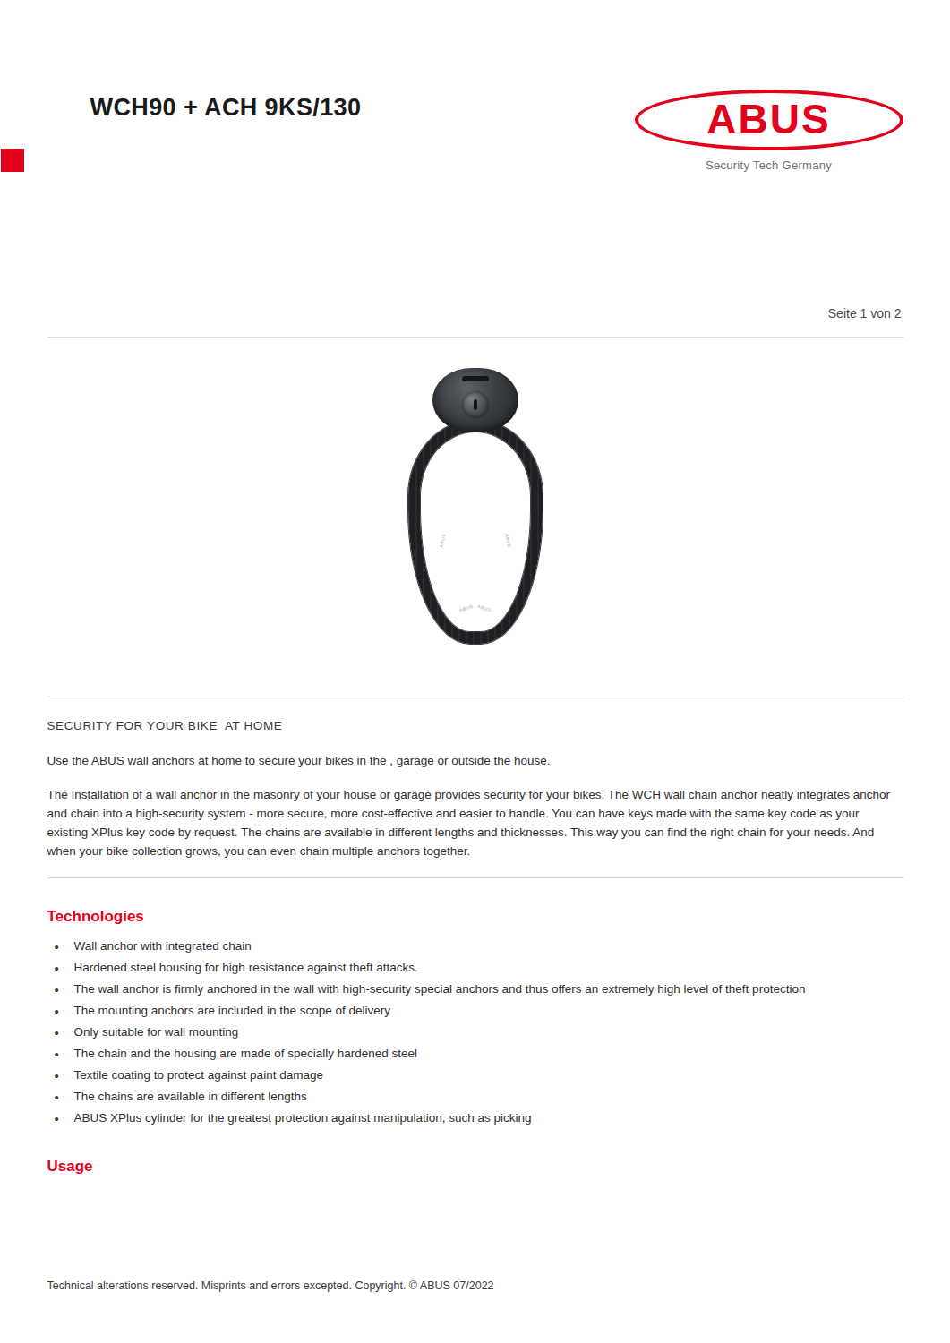WCH90 + ACH 9KS/130
ABUS
Security Tech Germany
Seite 1 von 2
ABUS ABUS ABUS ABUS
SECURITY FOR YOUR BIKE AT HOME
Use the ABUS wall anchors at home to secure your bikes in the , garage or outside the house.
The Installation of a wall anchor in the masonry of your house or garage provides security for your bikes. The WCH wall chain anchor neatly integrates anchor and chain into a high-security system - more secure, more cost-effective and easier to handle. You can have keys made with the same key code as your existing XPlus key code by request. The chains are available in different lengths and thicknesses. This way you can find the right chain for your needs. And when your bike collection grows, you can even chain multiple anchors together.
Technologies
Wall anchor with integrated chain
Hardened steel housing for high resistance against theft attacks.
The wall anchor is firmly anchored in the wall with high-security special anchors and thus offers an extremely high level of theft protection
The mounting anchors are included in the scope of delivery
Only suitable for wall mounting
The chain and the housing are made of specially hardened steel
Textile coating to protect against paint damage
The chains are available in different lengths
ABUS XPlus cylinder for the greatest protection against manipulation, such as picking
Usage
Technical alterations reserved. Misprints and errors excepted. Copyright. © ABUS 07/2022